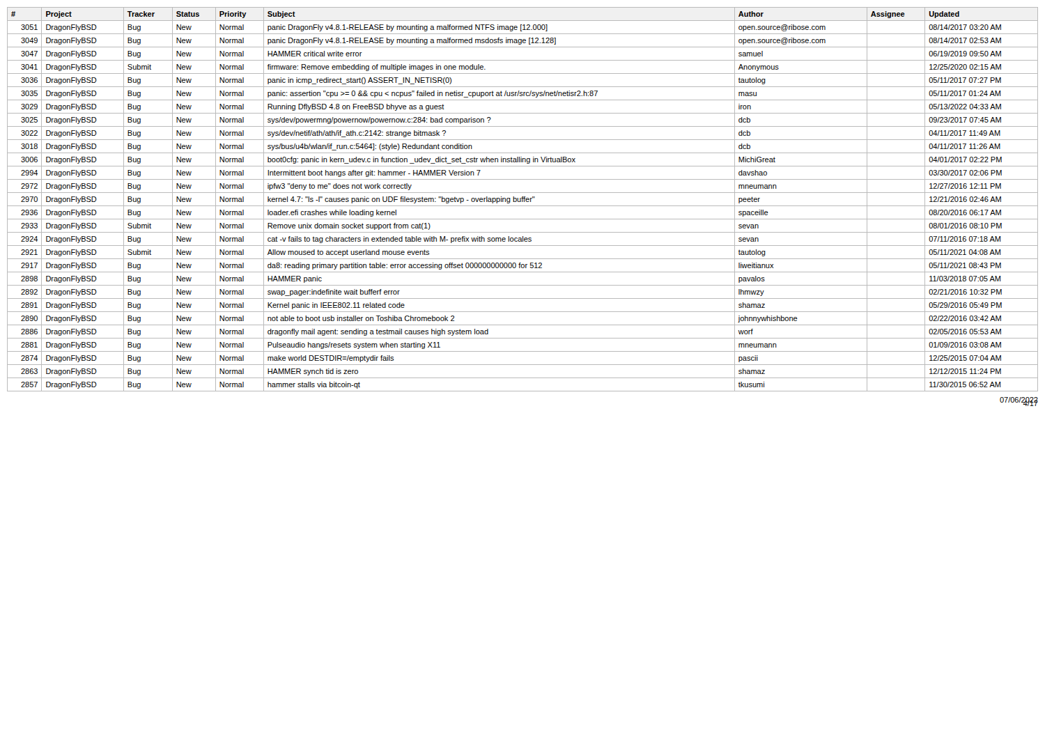| # | Project | Tracker | Status | Priority | Subject | Author | Assignee | Updated |
| --- | --- | --- | --- | --- | --- | --- | --- | --- |
| 3051 | DragonFlyBSD | Bug | New | Normal | panic DragonFly v4.8.1-RELEASE by mounting a malformed NTFS image [12.000] | open.source@ribose.com | | 08/14/2017 03:20 AM |
| 3049 | DragonFlyBSD | Bug | New | Normal | panic DragonFly v4.8.1-RELEASE by mounting a malformed msdosfs image [12.128] | open.source@ribose.com | | 08/14/2017 02:53 AM |
| 3047 | DragonFlyBSD | Bug | New | Normal | HAMMER critical write error | samuel | | 06/19/2019 09:50 AM |
| 3041 | DragonFlyBSD | Submit | New | Normal | firmware: Remove embedding of multiple images in one module. | Anonymous | | 12/25/2020 02:15 AM |
| 3036 | DragonFlyBSD | Bug | New | Normal | panic in icmp_redirect_start() ASSERT_IN_NETISR(0) | tautolog | | 05/11/2017 07:27 PM |
| 3035 | DragonFlyBSD | Bug | New | Normal | panic: assertion "cpu >= 0 && cpu < ncpus" failed in netisr_cpuport at /usr/src/sys/net/netisr2.h:87 | masu | | 05/11/2017 01:24 AM |
| 3029 | DragonFlyBSD | Bug | New | Normal | Running DflyBSD 4.8 on FreeBSD bhyve as a guest | iron | | 05/13/2022 04:33 AM |
| 3025 | DragonFlyBSD | Bug | New | Normal | sys/dev/powermng/powernow/powernow.c:284: bad comparison ? | dcb | | 09/23/2017 07:45 AM |
| 3022 | DragonFlyBSD | Bug | New | Normal | sys/dev/netif/ath/ath/if_ath.c:2142: strange bitmask ? | dcb | | 04/11/2017 11:49 AM |
| 3018 | DragonFlyBSD | Bug | New | Normal | sys/bus/u4b/wlan/if_run.c:5464]: (style) Redundant condition | dcb | | 04/11/2017 11:26 AM |
| 3006 | DragonFlyBSD | Bug | New | Normal | boot0cfg: panic in kern_udev.c in function _udev_dict_set_cstr when installing in VirtualBox | MichiGreat | | 04/01/2017 02:22 PM |
| 2994 | DragonFlyBSD | Bug | New | Normal | Intermittent boot hangs after git: hammer - HAMMER Version 7 | davshao | | 03/30/2017 02:06 PM |
| 2972 | DragonFlyBSD | Bug | New | Normal | ipfw3 "deny to me" does not work correctly | mneumann | | 12/27/2016 12:11 PM |
| 2970 | DragonFlyBSD | Bug | New | Normal | kernel 4.7: "ls -l" causes panic on UDF filesystem: "bgetvp - overlapping buffer" | peeter | | 12/21/2016 02:46 AM |
| 2936 | DragonFlyBSD | Bug | New | Normal | loader.efi crashes while loading kernel | spaceille | | 08/20/2016 06:17 AM |
| 2933 | DragonFlyBSD | Submit | New | Normal | Remove unix domain socket support from cat(1) | sevan | | 08/01/2016 08:10 PM |
| 2924 | DragonFlyBSD | Bug | New | Normal | cat -v fails to tag characters in extended table with M- prefix with some locales | sevan | | 07/11/2016 07:18 AM |
| 2921 | DragonFlyBSD | Submit | New | Normal | Allow moused to accept userland mouse events | tautolog | | 05/11/2021 04:08 AM |
| 2917 | DragonFlyBSD | Bug | New | Normal | da8: reading primary partition table: error accessing offset 000000000000 for 512 | liweitianux | | 05/11/2021 08:43 PM |
| 2898 | DragonFlyBSD | Bug | New | Normal | HAMMER panic | pavalos | | 11/03/2018 07:05 AM |
| 2892 | DragonFlyBSD | Bug | New | Normal | swap_pager:indefinite wait bufferf error | lhmwzy | | 02/21/2016 10:32 PM |
| 2891 | DragonFlyBSD | Bug | New | Normal | Kernel panic in IEEE802.11 related code | shamaz | | 05/29/2016 05:49 PM |
| 2890 | DragonFlyBSD | Bug | New | Normal | not able to boot usb installer on Toshiba Chromebook 2 | johnnywhishbone | | 02/22/2016 03:42 AM |
| 2886 | DragonFlyBSD | Bug | New | Normal | dragonfly mail agent: sending a testmail causes high system load | worf | | 02/05/2016 05:53 AM |
| 2881 | DragonFlyBSD | Bug | New | Normal | Pulseaudio hangs/resets system when starting X11 | mneumann | | 01/09/2016 03:08 AM |
| 2874 | DragonFlyBSD | Bug | New | Normal | make world DESTDIR=/emptydir fails | pascii | | 12/25/2015 07:04 AM |
| 2863 | DragonFlyBSD | Bug | New | Normal | HAMMER synch tid is zero | shamaz | | 12/12/2015 11:24 PM |
| 2857 | DragonFlyBSD | Bug | New | Normal | hammer stalls via bitcoin-qt | tkusumi | | 11/30/2015 06:52 AM |
07/06/2022
4/17